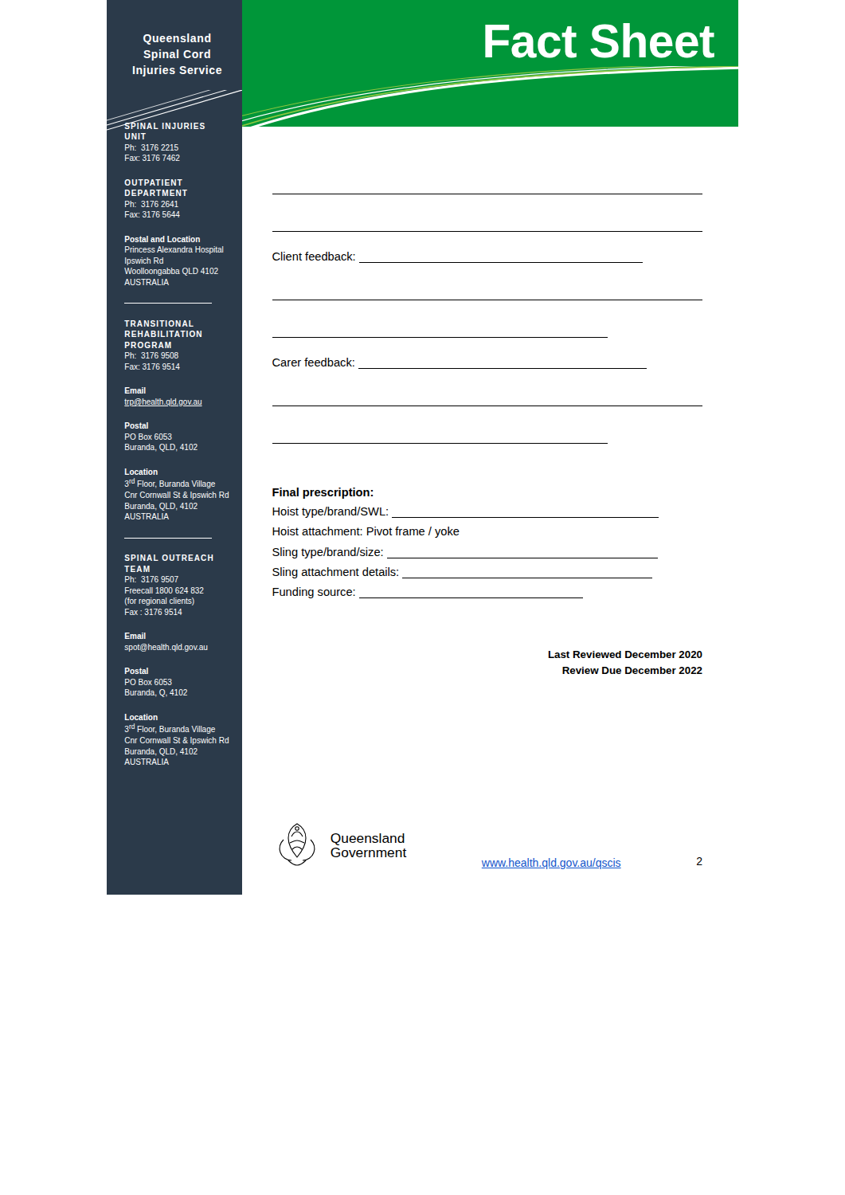Fact Sheet
Queensland Spinal Cord Injuries Service
SPINAL INJURIES UNIT
Ph: 3176 2215
Fax: 3176 7462
OUTPATIENT DEPARTMENT
Ph: 3176 2641
Fax: 3176 5644
Postal and Location
Princess Alexandra Hospital
Ipswich Rd
Woolloongabba QLD 4102
AUSTRALIA
TRANSITIONAL REHABILITATION PROGRAM
Ph: 3176 9508
Fax: 3176 9514
Email
trp@health.qld.gov.au
Postal
PO Box 6053
Buranda, QLD, 4102
Location
3rd Floor, Buranda Village
Cnr Cornwall St & Ipswich Rd
Buranda, QLD, 4102
AUSTRALIA
SPINAL OUTREACH TEAM
Ph: 3176 9507
Freecall 1800 624 832
(for regional clients)
Fax : 3176 9514
Email
spot@health.qld.gov.au
Postal
PO Box 6053
Buranda, Q, 4102
Location
3rd Floor, Buranda Village
Cnr Cornwall St & Ipswich Rd
Buranda, QLD, 4102
AUSTRALIA
Client feedback:
Carer feedback:
Final prescription:
Hoist type/brand/SWL:
Hoist attachment: Pivot frame / yoke
Sling type/brand/size:
Sling attachment details:
Funding source:
Last Reviewed December 2020
Review Due December 2022
Queensland Government
www.health.qld.gov.au/qscis
2